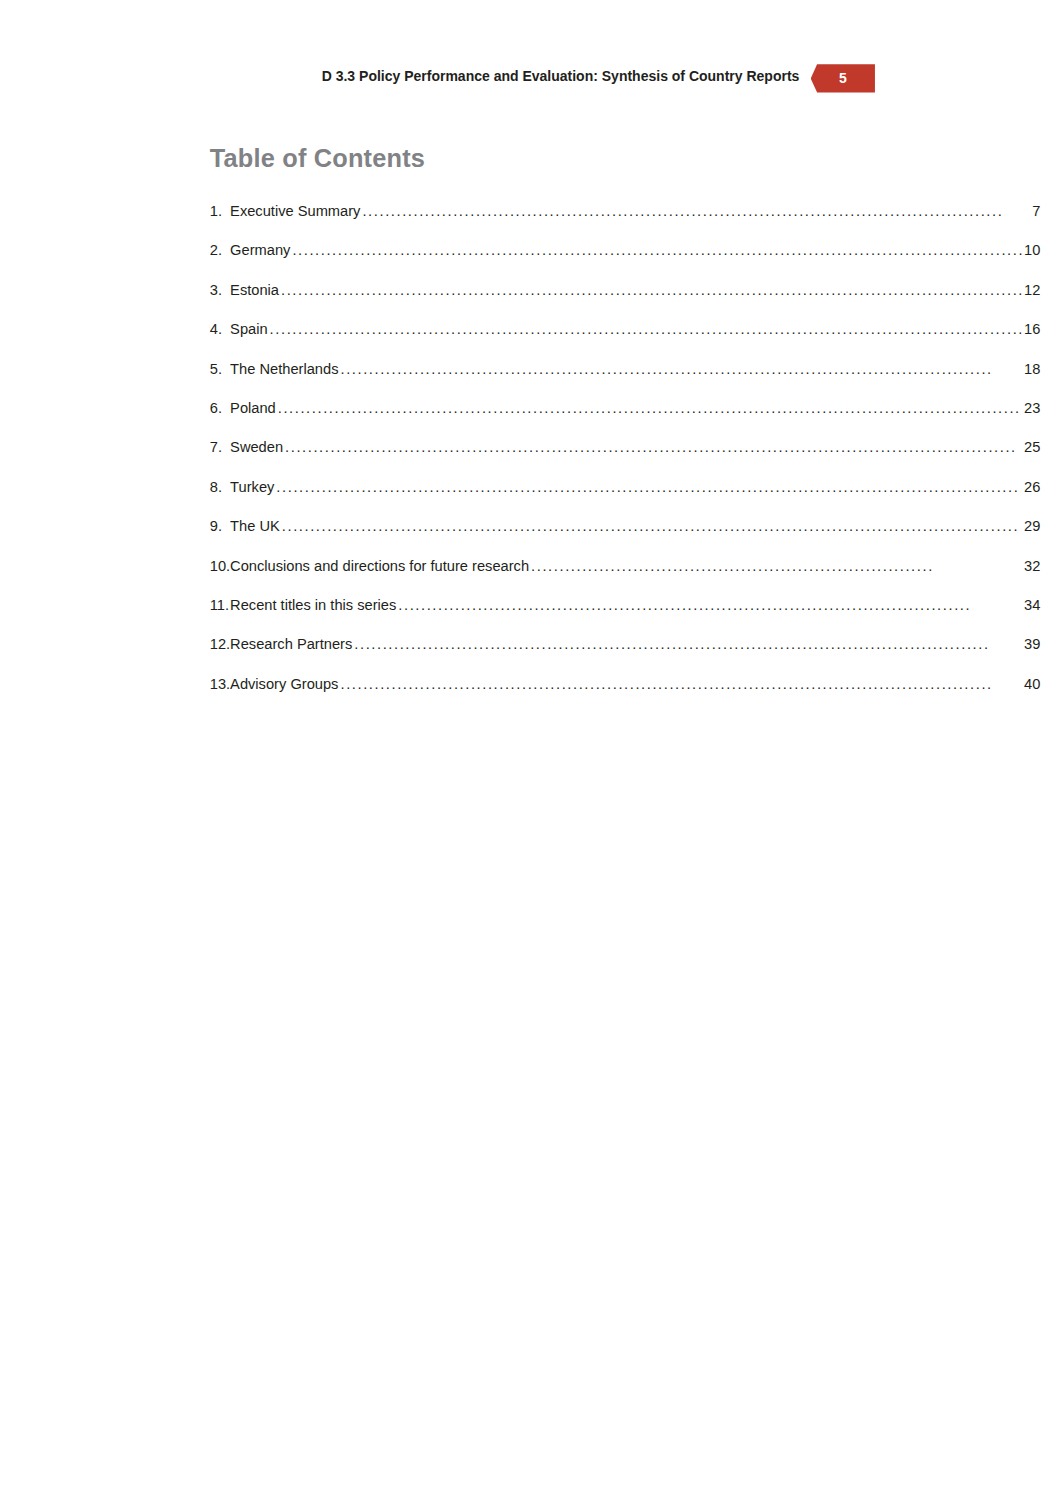5
D 3.3 Policy Performance and Evaluation: Synthesis of Country Reports
Table of Contents
| 1. | Executive Summary ................................................................................................................. | 7 |
| 2. | Germany ................................................................................................................................. | 10 |
| 3. | Estonia ................................................................................................................................... | 12 |
| 4. | Spain ..................................................................................................................................... | 16 |
| 5. | The Netherlands ................................................................................................................... | 18 |
| 6. | Poland ................................................................................................................................... | 23 |
| 7. | Sweden ................................................................................................................................. | 25 |
| 8. | Turkey ................................................................................................................................... | 26 |
| 9. | The UK .................................................................................................................................. | 29 |
| 10. | Conclusions and directions for future research ....................................................................... | 32 |
| 11. | Recent titles in this series ..................................................................................................... | 34 |
| 12. | Research Partners ................................................................................................................ | 39 |
| 13. | Advisory Groups ................................................................................................................... | 40 |